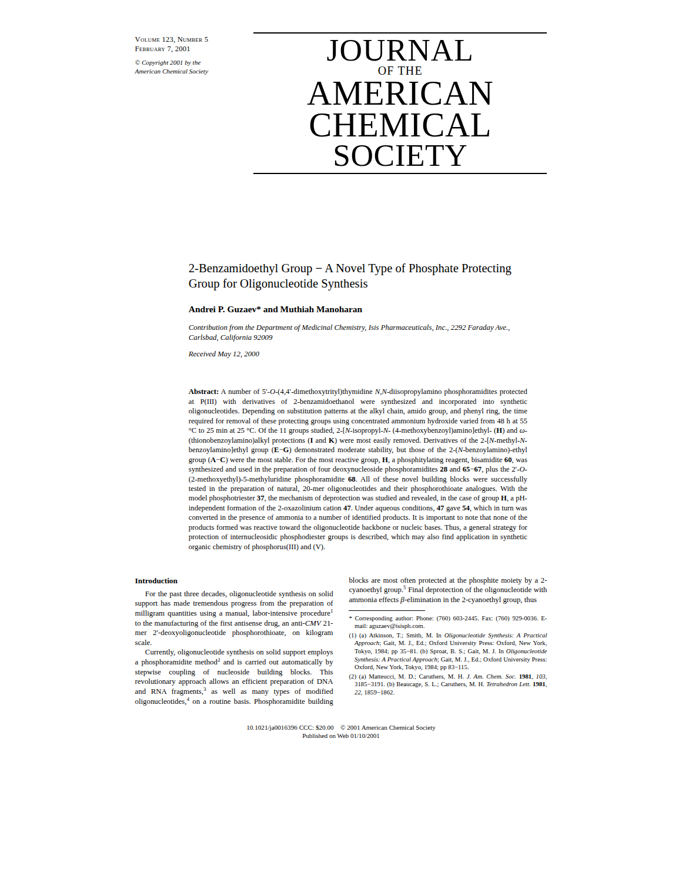Volume 123, Number 5
February 7, 2001
© Copyright 2001 by the
American Chemical Society
JOURNAL
OF THE
AMERICAN
CHEMICAL
SOCIETY
2-Benzamidoethyl Group − A Novel Type of Phosphate Protecting Group for Oligonucleotide Synthesis
Andrei P. Guzaev* and Muthiah Manoharan
Contribution from the Department of Medicinal Chemistry, Isis Pharmaceuticals, Inc., 2292 Faraday Ave., Carlsbad, California 92009
Received May 12, 2000
Abstract: A number of 5′-O-(4,4′-dimethoxytrityl)thymidine N,N-diisopropylamino phosphoramidites protected at P(III) with derivatives of 2-benzamidoethanol were synthesized and incorporated into synthetic oligonucleotides. Depending on substitution patterns at the alkyl chain, amido group, and phenyl ring, the time required for removal of these protecting groups using concentrated ammonium hydroxide varied from 48 h at 55 °C to 25 min at 25 °C. Of the 11 groups studied, 2-[N-isopropyl-N- (4-methoxybenzoyl)amino]ethyl- (H) and ω-(thionobenzoylamino)alkyl protections (I and K) were most easily removed. Derivatives of the 2-[N-methyl-N-benzoylamino]ethyl group (E−G) demonstrated moderate stability, but those of the 2-(N-benzoylamino)-ethyl group (A−C) were the most stable. For the most reactive group, H, a phosphitylating reagent, bisamidite 60, was synthesized and used in the preparation of four deoxynucleoside phosphoramidites 28 and 65−67, plus the 2′-O-(2-methoxyethyl)-5-methyluridine phosphoramidite 68. All of these novel building blocks were successfully tested in the preparation of natural, 20-mer oligonucleotides and their phosphorothioate analogues. With the model phosphotriester 37, the mechanism of deprotection was studied and revealed, in the case of group H, a pH-independent formation of the 2-oxazolinium cation 47. Under aqueous conditions, 47 gave 54, which in turn was converted in the presence of ammonia to a number of identified products. It is important to note that none of the products formed was reactive toward the oligonucleotide backbone or nucleic bases. Thus, a general strategy for protection of internucleosidic phosphodiester groups is described, which may also find application in synthetic organic chemistry of phosphorus(III) and (V).
Introduction
For the past three decades, oligonucleotide synthesis on solid support has made tremendous progress from the preparation of milligram quantities using a manual, labor-intensive procedure1 to the manufacturing of the first antisense drug, an anti-CMV 21-mer 2′-deoxyoligonucleotide phosphorothioate, on kilogram scale.
Currently, oligonucleotide synthesis on solid support employs a phosphoramidite method2 and is carried out automatically by stepwise coupling of nucleoside building blocks. This revolutionary approach allows an efficient preparation of DNA and RNA fragments,3 as well as many types of modified oligonucleotides,4 on a routine basis. Phosphoramidite building blocks are most often protected at the phosphite moiety by a 2-cyanoethyl group.5 Final deprotection of the oligonucleotide with ammonia effects β-elimination in the 2-cyanoethyl group, thus
* Corresponding author: Phone: (760) 603-2445. Fax: (760) 929-0036. E-mail: aguzaev@isisph.com.
(1) (a) Atkinson, T.; Smith, M. In Oligonucleotide Synthesis: A Practical Approach; Gait, M. J., Ed.; Oxford University Press: Oxford, New York, Tokyo, 1984; pp 35−81. (b) Sproat, B. S.; Gait, M. J. In Oligonucleotide Synthesis: A Practical Approach; Gait, M. J., Ed.; Oxford University Press: Oxford, New York, Tokyo, 1984; pp 83−115.
(2) (a) Matteucci, M. D.; Caruthers, M. H. J. Am. Chem. Soc. 1981, 103, 3185−3191. (b) Beaucage, S. L.; Caruthers, M. H. Tetrahedron Lett. 1981, 22, 1859−1862.
10.1021/ja0016396 CCC: $20.00 © 2001 American Chemical Society
Published on Web 01/10/2001